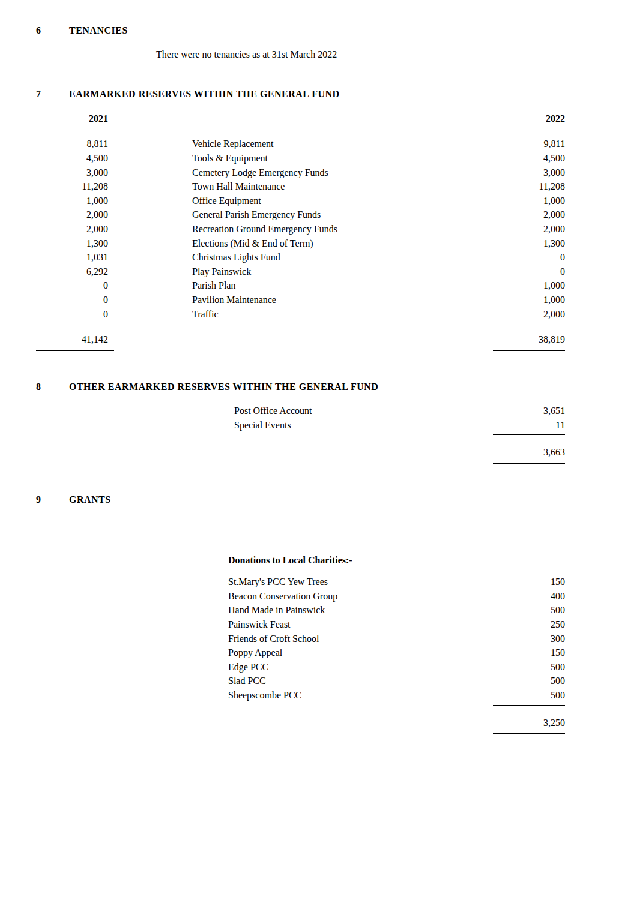6 TENANCIES
There were no tenancies as at 31st March 2022
7 EARMARKED RESERVES WITHIN THE GENERAL FUND
| 2021 | | 2022 |
| 8,811 | Vehicle Replacement | 9,811 |
| 4,500 | Tools & Equipment | 4,500 |
| 3,000 | Cemetery Lodge Emergency Funds | 3,000 |
| 11,208 | Town Hall Maintenance | 11,208 |
| 1,000 | Office Equipment | 1,000 |
| 2,000 | General Parish Emergency Funds | 2,000 |
| 2,000 | Recreation Ground Emergency Funds | 2,000 |
| 1,300 | Elections (Mid & End of Term) | 1,300 |
| 1,031 | Christmas Lights Fund | 0 |
| 6,292 | Play Painswick | 0 |
| 0 | Parish Plan | 1,000 |
| 0 | Pavilion Maintenance | 1,000 |
| 0 | Traffic | 2,000 |
| 41,142 | | 38,819 |
8 OTHER EARMARKED RESERVES WITHIN THE GENERAL FUND
| Post Office Account | 3,651 |
| Special Events | 11 |
| | 3,663 |
9 GRANTS
| Donations to Local Charities:- |
| St.Mary's PCC Yew Trees | 150 |
| Beacon Conservation Group | 400 |
| Hand Made in Painswick | 500 |
| Painswick Feast | 250 |
| Friends of Croft School | 300 |
| Poppy Appeal | 150 |
| Edge PCC | 500 |
| Slad PCC | 500 |
| Sheepscombe PCC | 500 |
| | 3,250 |